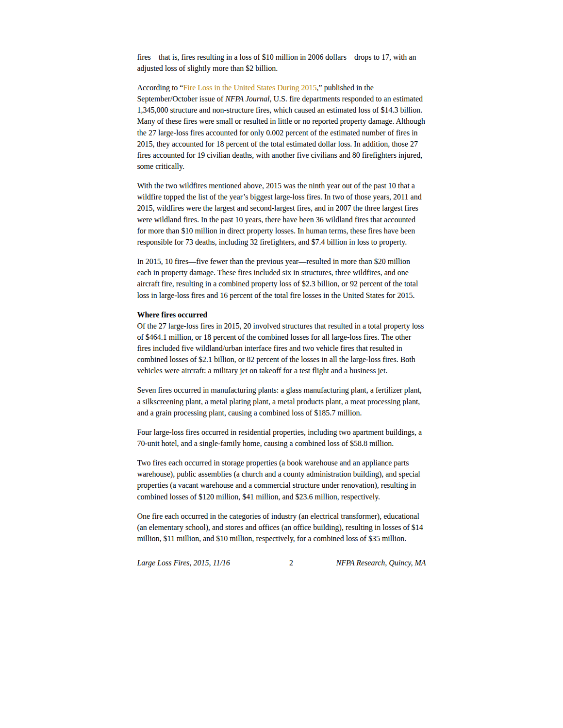fires—that is, fires resulting in a loss of $10 million in 2006 dollars—drops to 17, with an adjusted loss of slightly more than $2 billion.
According to “Fire Loss in the United States During 2015,” published in the September/October issue of NFPA Journal, U.S. fire departments responded to an estimated 1,345,000 structure and non-structure fires, which caused an estimated loss of $14.3 billion. Many of these fires were small or resulted in little or no reported property damage. Although the 27 large-loss fires accounted for only 0.002 percent of the estimated number of fires in 2015, they accounted for 18 percent of the total estimated dollar loss. In addition, those 27 fires accounted for 19 civilian deaths, with another five civilians and 80 firefighters injured, some critically.
With the two wildfires mentioned above, 2015 was the ninth year out of the past 10 that a wildfire topped the list of the year’s biggest large-loss fires. In two of those years, 2011 and 2015, wildfires were the largest and second-largest fires, and in 2007 the three largest fires were wildland fires. In the past 10 years, there have been 36 wildland fires that accounted for more than $10 million in direct property losses. In human terms, these fires have been responsible for 73 deaths, including 32 firefighters, and $7.4 billion in loss to property.
In 2015, 10 fires—five fewer than the previous year—resulted in more than $20 million each in property damage. These fires included six in structures, three wildfires, and one aircraft fire, resulting in a combined property loss of $2.3 billion, or 92 percent of the total loss in large-loss fires and 16 percent of the total fire losses in the United States for 2015.
Where fires occurred
Of the 27 large-loss fires in 2015, 20 involved structures that resulted in a total property loss of $464.1 million, or 18 percent of the combined losses for all large-loss fires. The other fires included five wildland/urban interface fires and two vehicle fires that resulted in combined losses of $2.1 billion, or 82 percent of the losses in all the large-loss fires. Both vehicles were aircraft: a military jet on takeoff for a test flight and a business jet.
Seven fires occurred in manufacturing plants: a glass manufacturing plant, a fertilizer plant, a silkscreening plant, a metal plating plant, a metal products plant, a meat processing plant, and a grain processing plant, causing a combined loss of $185.7 million.
Four large-loss fires occurred in residential properties, including two apartment buildings, a 70-unit hotel, and a single-family home, causing a combined loss of $58.8 million.
Two fires each occurred in storage properties (a book warehouse and an appliance parts warehouse), public assemblies (a church and a county administration building), and special properties (a vacant warehouse and a commercial structure under renovation), resulting in combined losses of $120 million, $41 million, and $23.6 million, respectively.
One fire each occurred in the categories of industry (an electrical transformer), educational (an elementary school), and stores and offices (an office building), resulting in losses of $14 million, $11 million, and $10 million, respectively, for a combined loss of $35 million.
Large Loss Fires, 2015, 11/16
2
NFPA Research, Quincy, MA